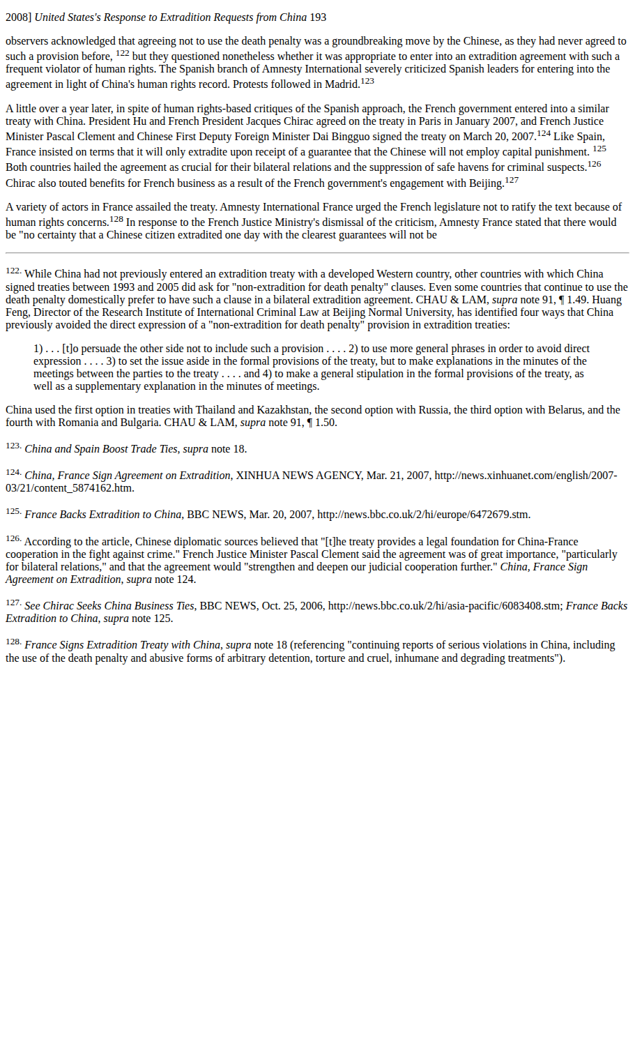2008] United States's Response to Extradition Requests from China 193
observers acknowledged that agreeing not to use the death penalty was a groundbreaking move by the Chinese, as they had never agreed to such a provision before, 122 but they questioned nonetheless whether it was appropriate to enter into an extradition agreement with such a frequent violator of human rights. The Spanish branch of Amnesty International severely criticized Spanish leaders for entering into the agreement in light of China's human rights record. Protests followed in Madrid.123
A little over a year later, in spite of human rights-based critiques of the Spanish approach, the French government entered into a similar treaty with China. President Hu and French President Jacques Chirac agreed on the treaty in Paris in January 2007, and French Justice Minister Pascal Clement and Chinese First Deputy Foreign Minister Dai Bingguo signed the treaty on March 20, 2007.124 Like Spain, France insisted on terms that it will only extradite upon receipt of a guarantee that the Chinese will not employ capital punishment. 125 Both countries hailed the agreement as crucial for their bilateral relations and the suppression of safe havens for criminal suspects.126 Chirac also touted benefits for French business as a result of the French government's engagement with Beijing.127
A variety of actors in France assailed the treaty. Amnesty International France urged the French legislature not to ratify the text because of human rights concerns.128 In response to the French Justice Ministry's dismissal of the criticism, Amnesty France stated that there would be "no certainty that a Chinese citizen extradited one day with the clearest guarantees will not be
122. While China had not previously entered an extradition treaty with a developed Western country, other countries with which China signed treaties between 1993 and 2005 did ask for "non-extradition for death penalty" clauses. Even some countries that continue to use the death penalty domestically prefer to have such a clause in a bilateral extradition agreement. CHAU & LAM, supra note 91, ¶ 1.49. Huang Feng, Director of the Research Institute of International Criminal Law at Beijing Normal University, has identified four ways that China previously avoided the direct expression of a "non-extradition for death penalty" provision in extradition treaties:
1) . . . [t]o persuade the other side not to include such a provision . . . . 2) to use more general phrases in order to avoid direct expression . . . . 3) to set the issue aside in the formal provisions of the treaty, but to make explanations in the minutes of the meetings between the parties to the treaty . . . . and 4) to make a general stipulation in the formal provisions of the treaty, as well as a supplementary explanation in the minutes of meetings.
China used the first option in treaties with Thailand and Kazakhstan, the second option with Russia, the third option with Belarus, and the fourth with Romania and Bulgaria. CHAU & LAM, supra note 91, ¶ 1.50.
123. China and Spain Boost Trade Ties, supra note 18.
124. China, France Sign Agreement on Extradition, XINHUA NEWS AGENCY, Mar. 21, 2007, http://news.xinhuanet.com/english/2007-03/21/content_5874162.htm.
125. France Backs Extradition to China, BBC NEWS, Mar. 20, 2007, http://news.bbc.co.uk/2/hi/europe/6472679.stm.
126. According to the article, Chinese diplomatic sources believed that "[t]he treaty provides a legal foundation for China-France cooperation in the fight against crime." French Justice Minister Pascal Clement said the agreement was of great importance, "particularly for bilateral relations," and that the agreement would "strengthen and deepen our judicial cooperation further." China, France Sign Agreement on Extradition, supra note 124.
127. See Chirac Seeks China Business Ties, BBC NEWS, Oct. 25, 2006, http://news.bbc.co.uk/2/hi/asia-pacific/6083408.stm; France Backs Extradition to China, supra note 125.
128. France Signs Extradition Treaty with China, supra note 18 (referencing "continuing reports of serious violations in China, including the use of the death penalty and abusive forms of arbitrary detention, torture and cruel, inhumane and degrading treatments").